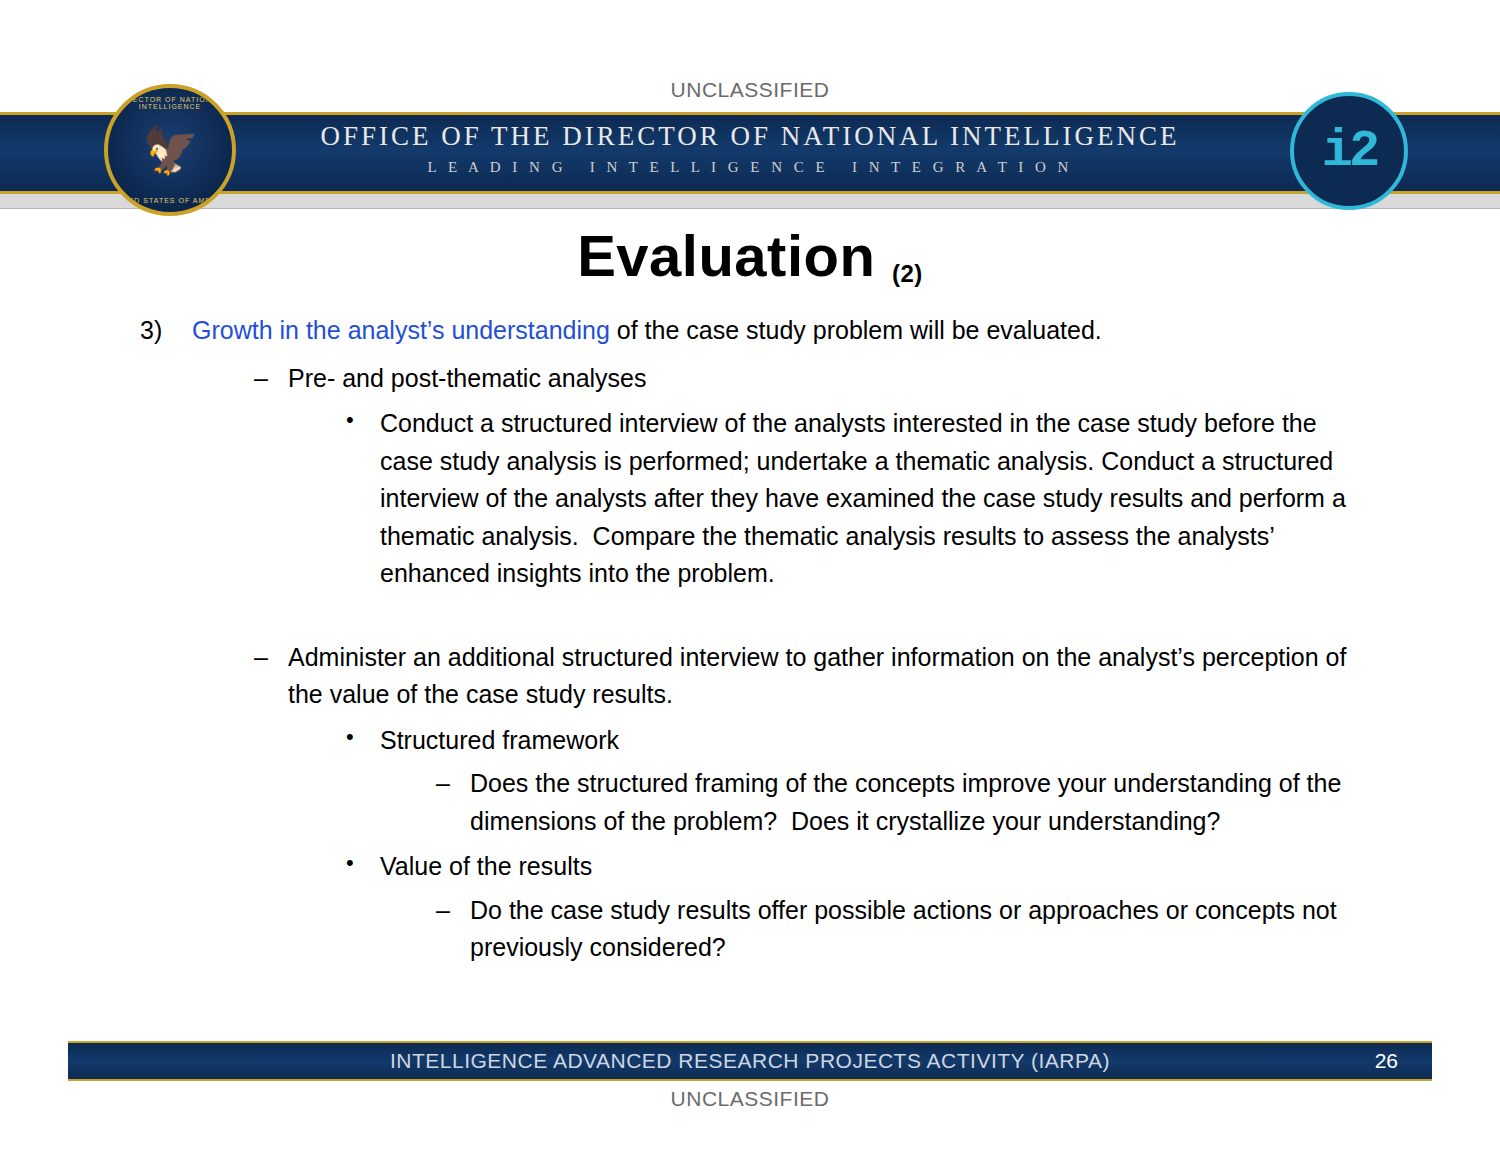UNCLASSIFIED
OFFICE OF THE DIRECTOR OF NATIONAL INTELLIGENCE
L E A D I N G I N T E L L I G E N C E I N T E G R A T I O N
DIRECTOR OF NATIONAL INTELLIGENCE
🦅
UNITED STATES OF AMERICA
i2
Evaluation (2)
3) Growth in the analyst’s understanding of the case study problem will be evaluated.
– Pre- and post-thematic analyses
• Conduct a structured interview of the analysts interested in the case study before the case study analysis is performed; undertake a thematic analysis. Conduct a structured interview of the analysts after they have examined the case study results and perform a thematic analysis. Compare the thematic analysis results to assess the analysts’ enhanced insights into the problem.
– Administer an additional structured interview to gather information on the analyst’s perception of the value of the case study results.
• Structured framework
– Does the structured framing of the concepts improve your understanding of the dimensions of the problem? Does it crystallize your understanding?
• Value of the results
– Do the case study results offer possible actions or approaches or concepts not previously considered?
INTELLIGENCE ADVANCED RESEARCH PROJECTS ACTIVITY (IARPA)
26
UNCLASSIFIED